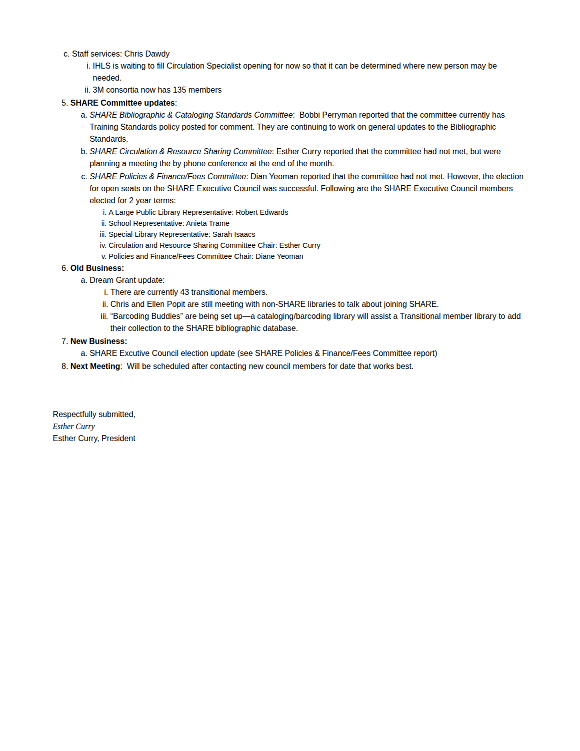Staff services: Chris Dawdy
IHLS is waiting to fill Circulation Specialist opening for now so that it can be determined where new person may be needed.
3M consortia now has 135 members
SHARE Committee updates:
SHARE Bibliographic & Cataloging Standards Committee: Bobbi Perryman reported that the committee currently has Training Standards policy posted for comment. They are continuing to work on general updates to the Bibliographic Standards.
SHARE Circulation & Resource Sharing Committee: Esther Curry reported that the committee had not met, but were planning a meeting the by phone conference at the end of the month.
SHARE Policies & Finance/Fees Committee: Dian Yeoman reported that the committee had not met. However, the election for open seats on the SHARE Executive Council was successful. Following are the SHARE Executive Council members elected for 2 year terms:
A Large Public Library Representative: Robert Edwards
School Representative: Anieta Trame
Special Library Representative: Sarah Isaacs
Circulation and Resource Sharing Committee Chair: Esther Curry
Policies and Finance/Fees Committee Chair: Diane Yeoman
Old Business:
Dream Grant update:
There are currently 43 transitional members.
Chris and Ellen Popit are still meeting with non-SHARE libraries to talk about joining SHARE.
“Barcoding Buddies” are being set up—a cataloging/barcoding library will assist a Transitional member library to add their collection to the SHARE bibliographic database.
New Business:
SHARE Excutive Council election update (see SHARE Policies & Finance/Fees Committee report)
Next Meeting: Will be scheduled after contacting new council members for date that works best.
Respectfully submitted,
Esther Curry
Esther Curry, President